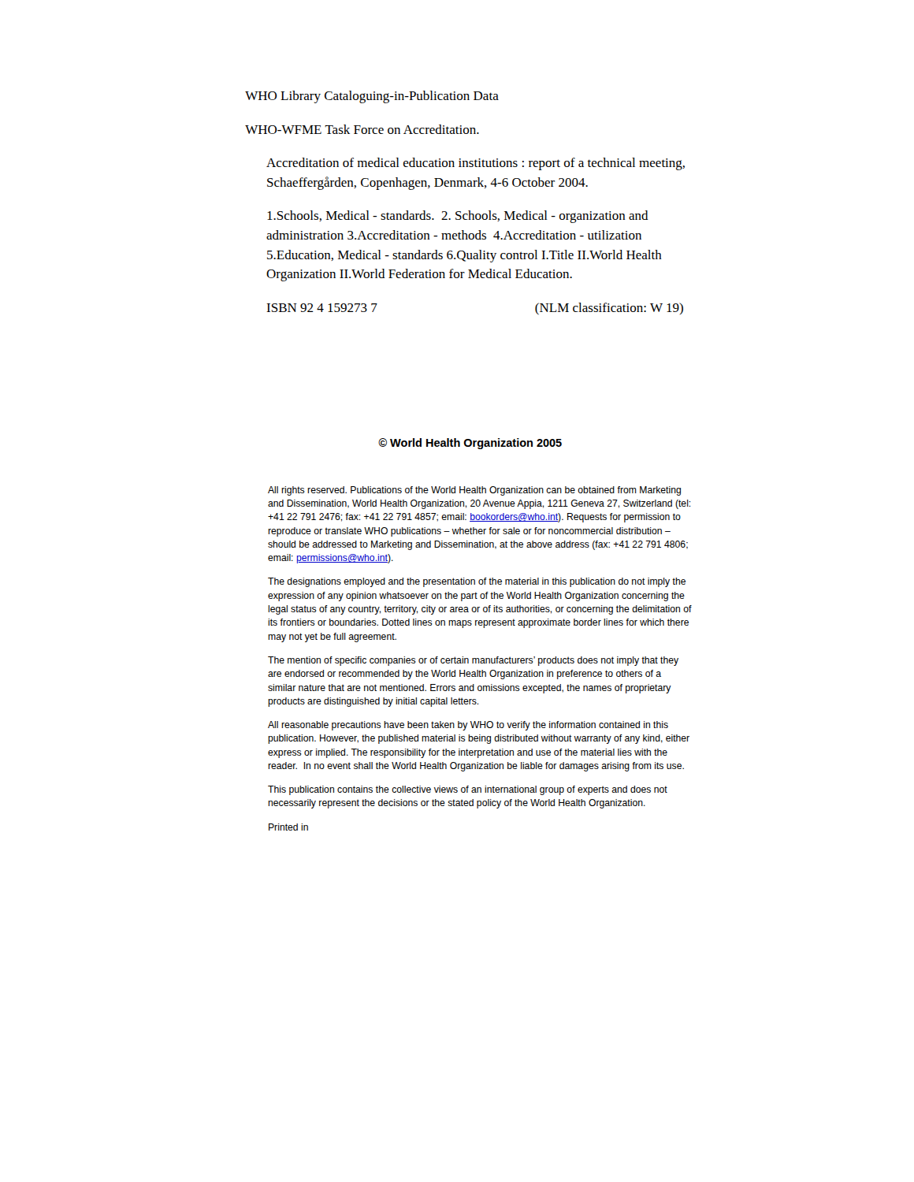WHO Library Cataloguing-in-Publication Data
WHO-WFME Task Force on Accreditation.
Accreditation of medical education institutions : report of a technical meeting, Schaeffergården, Copenhagen, Denmark, 4-6 October 2004.
1.Schools, Medical - standards. 2. Schools, Medical - organization and administration 3.Accreditation - methods 4.Accreditation - utilization 5.Education, Medical - standards 6.Quality control I.Title II.World Health Organization II.World Federation for Medical Education.
ISBN 92 4 159273 7 (NLM classification: W 19)
© World Health Organization 2005
All rights reserved. Publications of the World Health Organization can be obtained from Marketing and Dissemination, World Health Organization, 20 Avenue Appia, 1211 Geneva 27, Switzerland (tel: +41 22 791 2476; fax: +41 22 791 4857; email: bookorders@who.int). Requests for permission to reproduce or translate WHO publications – whether for sale or for noncommercial distribution – should be addressed to Marketing and Dissemination, at the above address (fax: +41 22 791 4806; email: permissions@who.int).
The designations employed and the presentation of the material in this publication do not imply the expression of any opinion whatsoever on the part of the World Health Organization concerning the legal status of any country, territory, city or area or of its authorities, or concerning the delimitation of its frontiers or boundaries. Dotted lines on maps represent approximate border lines for which there may not yet be full agreement.
The mention of specific companies or of certain manufacturers’ products does not imply that they are endorsed or recommended by the World Health Organization in preference to others of a similar nature that are not mentioned. Errors and omissions excepted, the names of proprietary products are distinguished by initial capital letters.
All reasonable precautions have been taken by WHO to verify the information contained in this publication. However, the published material is being distributed without warranty of any kind, either express or implied. The responsibility for the interpretation and use of the material lies with the reader. In no event shall the World Health Organization be liable for damages arising from its use.
This publication contains the collective views of an international group of experts and does not necessarily represent the decisions or the stated policy of the World Health Organization.
Printed in